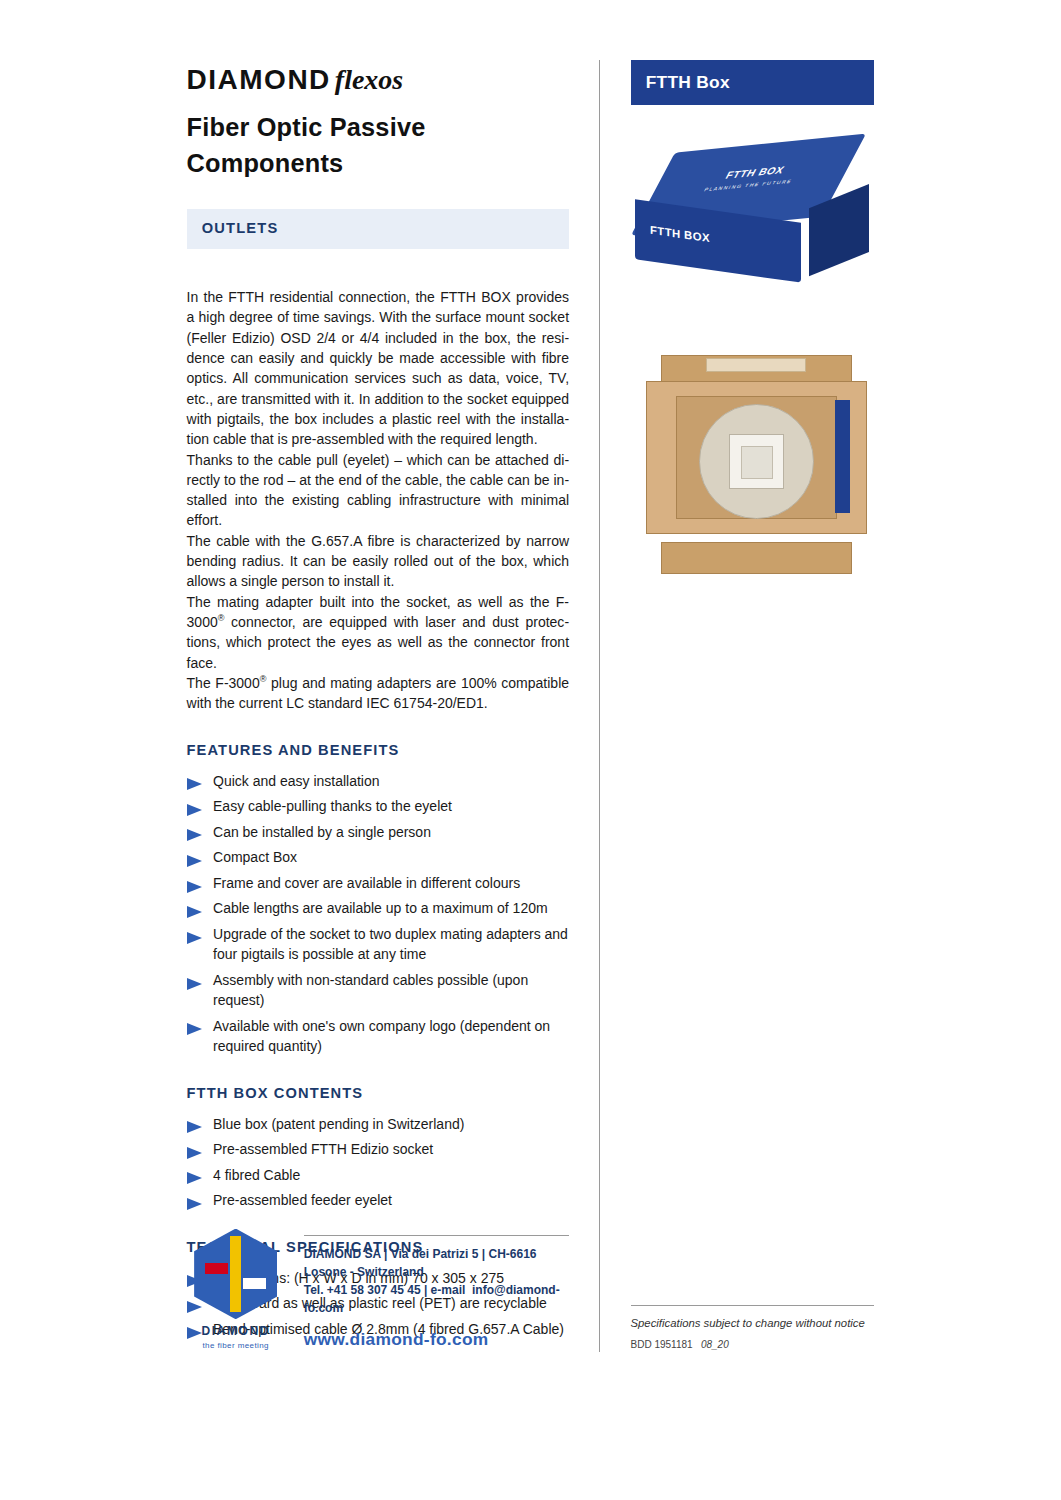DIAMOND flexos
Fiber Optic Passive Components
Outlets
In the FTTH residential connection, the FTTH BOX provides a high degree of time savings. With the surface mount socket (Feller Edizio) OSD 2/4 or 4/4 included in the box, the residence can easily and quickly be made accessible with fibre optics. All communication services such as data, voice, TV, etc., are transmitted with it. In addition to the socket equipped with pigtails, the box includes a plastic reel with the installation cable that is pre-assembled with the required length.
Thanks to the cable pull (eyelet) – which can be attached directly to the rod – at the end of the cable, the cable can be installed into the existing cabling infrastructure with minimal effort.
The cable with the G.657.A fibre is characterized by narrow bending radius. It can be easily rolled out of the box, which allows a single person to install it.
The mating adapter built into the socket, as well as the F-3000® connector, are equipped with laser and dust protections, which protect the eyes as well as the connector front face.
The F-3000® plug and mating adapters are 100% compatible with the current LC standard IEC 61754-20/ED1.
Features and Benefits
Quick and easy installation
Easy cable-pulling thanks to the eyelet
Can be installed by a single person
Compact Box
Frame and cover are available in different colours
Cable lengths are available up to a maximum of 120m
Upgrade of the socket to two duplex mating adapters and four pigtails is possible at any time
Assembly with non-standard cables possible (upon request)
Available with one's own company logo (dependent on required quantity)
FTTH Box Contents
Blue box (patent pending in Switzerland)
Pre-assembled FTTH Edizio socket
4 fibred Cable
Pre-assembled feeder eyelet
Technical Specifications
Dimensions: (H x W x D in mm) 70 x 305 x 275
Cardboard as well as plastic reel (PET) are recyclable
Bend-optimised cable Ø 2.8mm (4 fibred G.657.A Cable)
FTTH Box
FTTH BOXPLANNING THE FUTURE
FTTH BOX
DIAMOND
the fiber meeting
DIAMOND SA | Via dei Patrizi 5 | CH-6616 Losone - Switzerland
Tel. +41 58 307 45 45 | e-mail info@diamond-fo.com
www.diamond-fo.com
Specifications subject to change without notice
BDD 1951181 08_20